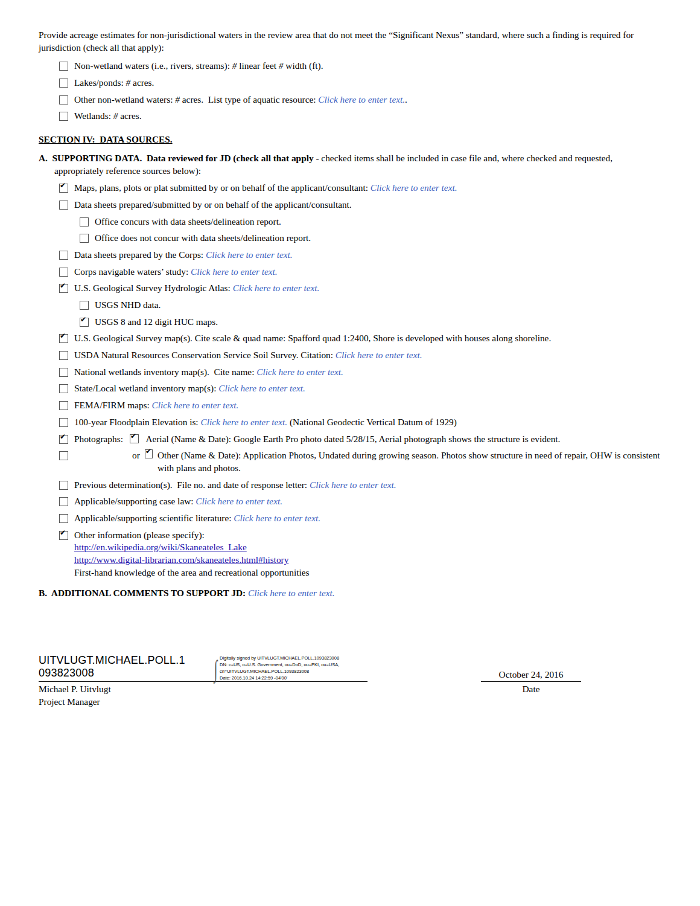Provide acreage estimates for non-jurisdictional waters in the review area that do not meet the “Significant Nexus” standard, where such a finding is required for jurisdiction (check all that apply):
Non-wetland waters (i.e., rivers, streams): # linear feet # width (ft).
Lakes/ponds: # acres.
Other non-wetland waters: # acres. List type of aquatic resource: Click here to enter text..
Wetlands: # acres.
SECTION IV: DATA SOURCES.
A. SUPPORTING DATA. Data reviewed for JD (check all that apply - checked items shall be included in case file and, where checked and requested, appropriately reference sources below):
Maps, plans, plots or plat submitted by or on behalf of the applicant/consultant: Click here to enter text.
Data sheets prepared/submitted by or on behalf of the applicant/consultant.
Office concurs with data sheets/delineation report.
Office does not concur with data sheets/delineation report.
Data sheets prepared by the Corps: Click here to enter text.
Corps navigable waters’ study: Click here to enter text.
U.S. Geological Survey Hydrologic Atlas: Click here to enter text.
USGS NHD data.
USGS 8 and 12 digit HUC maps.
U.S. Geological Survey map(s). Cite scale & quad name: Spafford quad 1:2400, Shore is developed with houses along shoreline.
USDA Natural Resources Conservation Service Soil Survey. Citation: Click here to enter text.
National wetlands inventory map(s). Cite name: Click here to enter text.
State/Local wetland inventory map(s): Click here to enter text.
FEMA/FIRM maps: Click here to enter text.
100-year Floodplain Elevation is: Click here to enter text. (National Geodectic Vertical Datum of 1929)
Photographs: Aerial (Name & Date): Google Earth Pro photo dated 5/28/15, Aerial photograph shows the structure is evident.
or Other (Name & Date): Application Photos, Undated during growing season. Photos show structure in need of repair, OHW is consistent with plans and photos.
Previous determination(s). File no. and date of response letter: Click here to enter text.
Applicable/supporting case law: Click here to enter text.
Applicable/supporting scientific literature: Click here to enter text.
Other information (please specify):
http://en.wikipedia.org/wiki/Skaneateles_Lake
http://www.digital-librarian.com/skaneateles.html#history
First-hand knowledge of the area and recreational opportunities
B. ADDITIONAL COMMENTS TO SUPPORT JD: Click here to enter text.
∫
UITVLUGT.MICHAEL.POLL.1
093823008
Digitally signed by UITVLUGT.MICHAEL.POLL.1093823008
DN: c=US, o=U.S. Government, ou=DoD, ou=PKI, ou=USA,
cn=UITVLUGT.MICHAEL.POLL.1093823008
Date: 2016.10.24 14:22:59 -04'00'
October 24, 2016
Michael P. Uitvlugt
Project Manager
Date